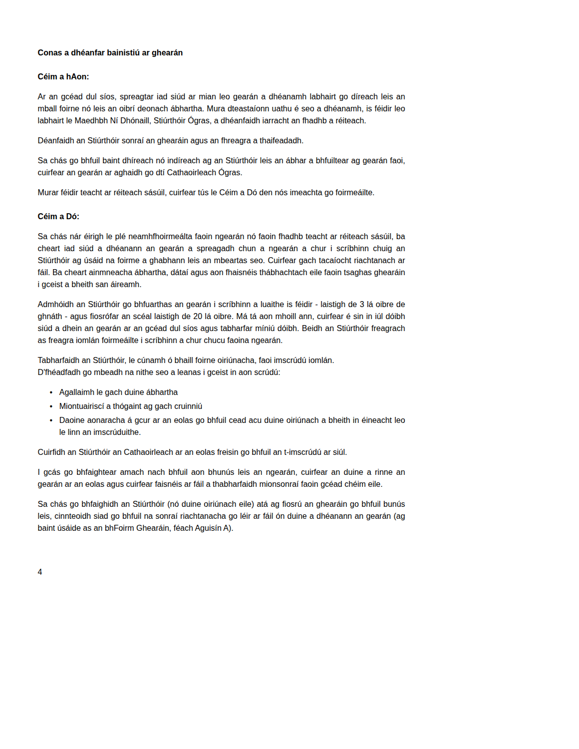Conas a dhéanfar bainistiú ar ghearán
Céim a hAon:
Ar an gcéad dul síos, spreagtar iad siúd ar mian leo gearán a dhéanamh labhairt go díreach leis an mball foirne nó leis an oibrí deonach ábhartha. Mura dteastaíonn uathu é seo a dhéanamh, is féidir leo labhairt le Maedhbh Ní Dhónaill, Stiúrthóir Ógras, a dhéanfaidh iarracht an fhadhb a réiteach.
Déanfaidh an Stiúrthóir sonraí an ghearáin agus an fhreagra a thaifeadadh.
Sa chás go bhfuil baint dhíreach nó indíreach ag an Stiúrthóir leis an ábhar a bhfuiltear ag gearán faoi, cuirfear an gearán ar aghaidh go dtí Cathaoirleach Ógras.
Murar féidir teacht ar réiteach sásúil, cuirfear tús le Céim a Dó den nós imeachta go foirmeáilte.
Céim a Dó:
Sa chás nár éirigh le plé neamhfhoirmeálta faoin ngearán nó faoin fhadhb teacht ar réiteach sásúil, ba cheart iad siúd a dhéanann an gearán a spreagadh chun a ngearán a chur i scríbhinn chuig an Stiúrthóir ag úsáid na foirme a ghabhann leis an mbeartas seo. Cuirfear gach tacaíocht riachtanach ar fáil. Ba cheart ainmneacha ábhartha, dátaí agus aon fhaisnéis thábhachtach eile faoin tsaghas ghearáin i gceist a bheith san áireamh.
Admhóidh an Stiúrthóir go bhfuarthas an gearán i scríbhinn a luaithe is féidir - laistigh de 3 lá oibre de ghnáth - agus fiosrófar an scéal laistigh de 20 lá oibre. Má tá aon mhoill ann, cuirfear é sin in iúl dóibh siúd a dhein an gearán ar an gcéad dul síos agus tabharfar míniú dóibh. Beidh an Stiúrthóir freagrach as freagra iomlán foirmeáilte i scríbhinn a chur chucu faoina ngearán.
Tabharfaidh an Stiúrthóir, le cúnamh ó bhaill foirne oiriúnacha, faoi imscrúdú iomlán.
D'fhéadfadh go mbeadh na nithe seo a leanas i gceist in aon scrúdú:
Agallaimh le gach duine ábhartha
Miontuairiscí a thógaint ag gach cruinniú
Daoine aonaracha á gcur ar an eolas go bhfuil cead acu duine oiriúnach a bheith in éineacht leo le linn an imscrúduithe.
Cuirfidh an Stiúrthóir an Cathaoirleach ar an eolas freisin go bhfuil an t-imscrúdú ar siúl.
I gcás go bhfaightear amach nach bhfuil aon bhunús leis an ngearán, cuirfear an duine a rinne an gearán ar an eolas agus cuirfear faisnéis ar fáil a thabharfaidh mionsonraí faoin gcéad chéim eile.
Sa chás go bhfaighidh an Stiúrthóir (nó duine oiriúnach eile) atá ag fiosrú an ghearáin go bhfuil bunús leis, cinnteoidh siad go bhfuil na sonraí riachtanacha go léir ar fáil ón duine a dhéanann an gearán (ag baint úsáide as an bhFoirm Ghearáin, féach Aguisín A).
4